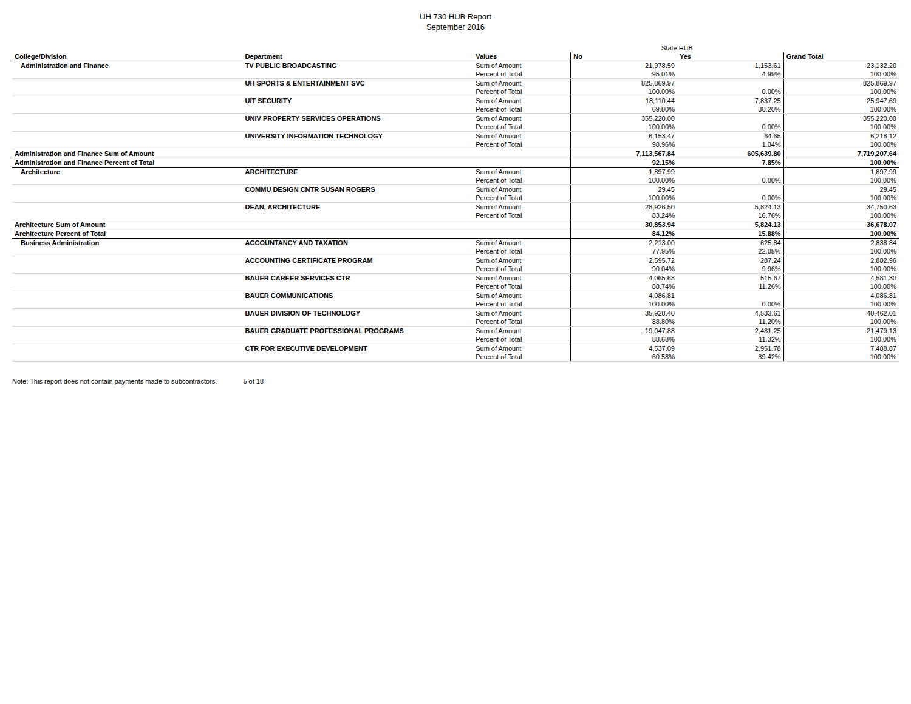UH 730 HUB Report
September 2016
| | | | State HUB | |
| --- | --- | --- | --- | --- |
| College/Division | Department | Values | No | Yes | Grand Total |
| Administration and Finance | TV PUBLIC BROADCASTING | Sum of Amount | 21,978.59 | 1,153.61 | 23,132.20 |
| | | Percent of Total | 95.01% | 4.99% | 100.00% |
| | UH SPORTS & ENTERTAINMENT SVC | Sum of Amount | 825,869.97 | | 825,869.97 |
| | | Percent of Total | 100.00% | 0.00% | 100.00% |
| | UIT SECURITY | Sum of Amount | 18,110.44 | 7,837.25 | 25,947.69 |
| | | Percent of Total | 69.80% | 30.20% | 100.00% |
| | UNIV PROPERTY SERVICES OPERATIONS | Sum of Amount | 355,220.00 | | 355,220.00 |
| | | Percent of Total | 100.00% | 0.00% | 100.00% |
| | UNIVERSITY INFORMATION TECHNOLOGY | Sum of Amount | 6,153.47 | 64.65 | 6,218.12 |
| | | Percent of Total | 98.96% | 1.04% | 100.00% |
| Administration and Finance Sum of Amount | | | 7,113,567.84 | 605,639.80 | 7,719,207.64 |
| Administration and Finance Percent of Total | | | 92.15% | 7.85% | 100.00% |
| Architecture | ARCHITECTURE | Sum of Amount | 1,897.99 | | 1,897.99 |
| | | Percent of Total | 100.00% | 0.00% | 100.00% |
| | COMMU DESIGN CNTR SUSAN ROGERS | Sum of Amount | 29.45 | | 29.45 |
| | | Percent of Total | 100.00% | 0.00% | 100.00% |
| | DEAN, ARCHITECTURE | Sum of Amount | 28,926.50 | 5,824.13 | 34,750.63 |
| | | Percent of Total | 83.24% | 16.76% | 100.00% |
| Architecture Sum of Amount | | | 30,853.94 | 5,824.13 | 36,678.07 |
| Architecture Percent of Total | | | 84.12% | 15.88% | 100.00% |
| Business Administration | ACCOUNTANCY AND TAXATION | Sum of Amount | 2,213.00 | 625.84 | 2,838.84 |
| | | Percent of Total | 77.95% | 22.05% | 100.00% |
| | ACCOUNTING CERTIFICATE PROGRAM | Sum of Amount | 2,595.72 | 287.24 | 2,882.96 |
| | | Percent of Total | 90.04% | 9.96% | 100.00% |
| | BAUER CAREER SERVICES CTR | Sum of Amount | 4,065.63 | 515.67 | 4,581.30 |
| | | Percent of Total | 88.74% | 11.26% | 100.00% |
| | BAUER COMMUNICATIONS | Sum of Amount | 4,086.81 | | 4,086.81 |
| | | Percent of Total | 100.00% | 0.00% | 100.00% |
| | BAUER DIVISION OF TECHNOLOGY | Sum of Amount | 35,928.40 | 4,533.61 | 40,462.01 |
| | | Percent of Total | 88.80% | 11.20% | 100.00% |
| | BAUER GRADUATE PROFESSIONAL PROGRAMS | Sum of Amount | 19,047.88 | 2,431.25 | 21,479.13 |
| | | Percent of Total | 88.68% | 11.32% | 100.00% |
| | CTR FOR EXECUTIVE DEVELOPMENT | Sum of Amount | 4,537.09 | 2,951.78 | 7,488.87 |
| | | Percent of Total | 60.58% | 39.42% | 100.00% |
Note: This report does not contain payments made to subcontractors. 5 of 18